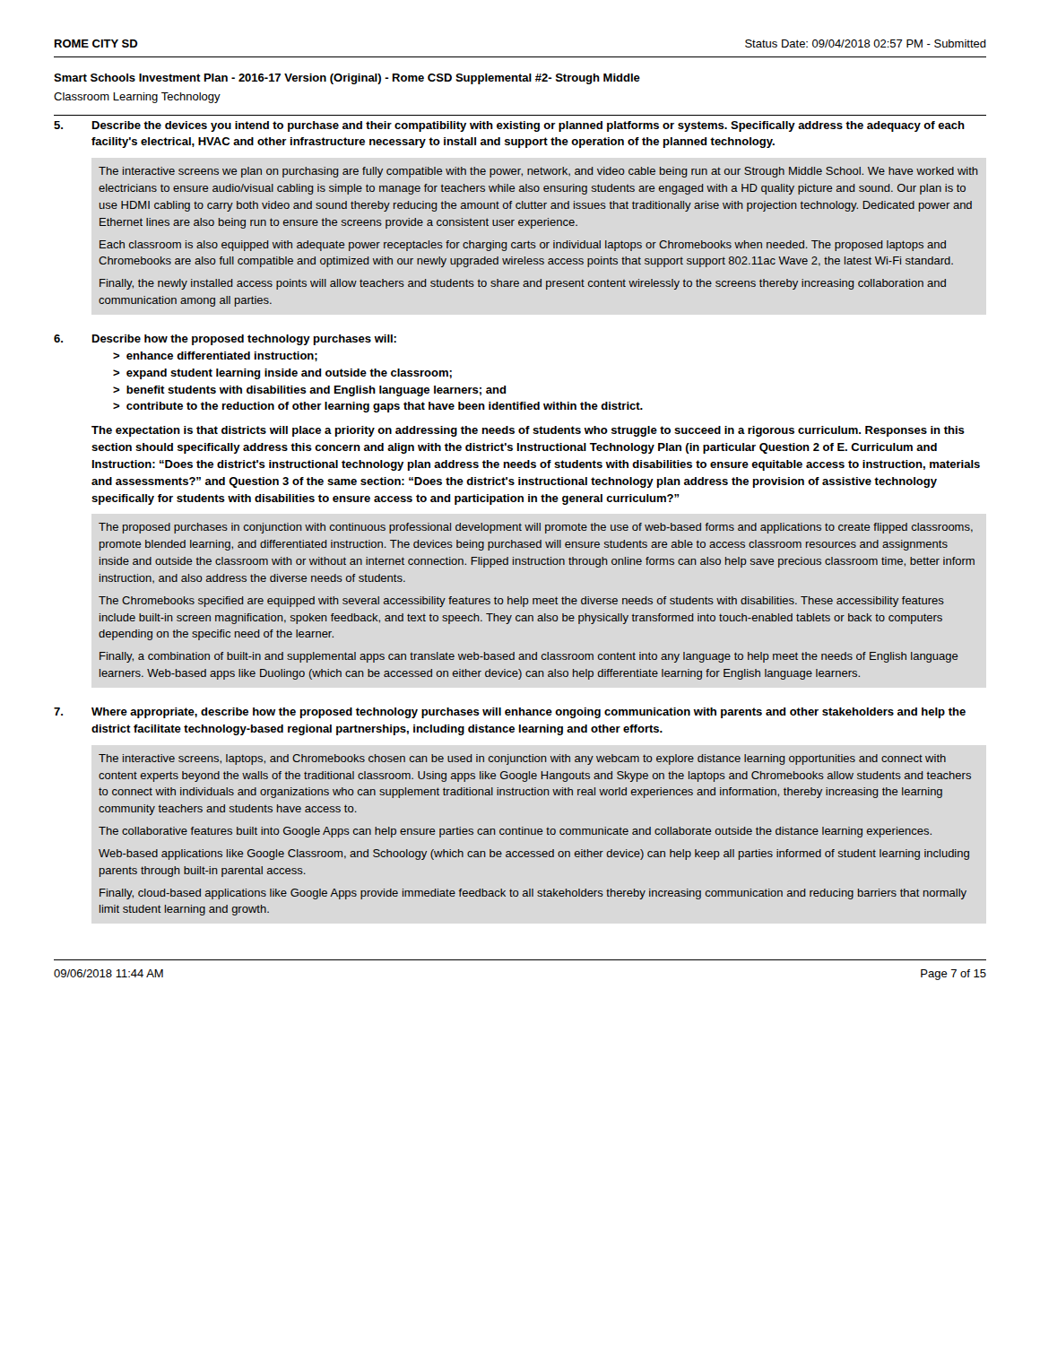ROME CITY SD
Status Date: 09/04/2018 02:57 PM - Submitted
Smart Schools Investment Plan - 2016-17 Version (Original) - Rome CSD Supplemental #2- Strough Middle
Classroom Learning Technology
5.
Describe the devices you intend to purchase and their compatibility with existing or planned platforms or systems. Specifically address the adequacy of each facility's electrical, HVAC and other infrastructure necessary to install and support the operation of the planned technology.
The interactive screens we plan on purchasing are fully compatible with the power, network, and video cable being run at our Strough Middle School. We have worked with electricians to ensure audio/visual cabling is simple to manage for teachers while also ensuring students are engaged with a HD quality picture and sound. Our plan is to use HDMI cabling to carry both video and sound thereby reducing the amount of clutter and issues that traditionally arise with projection technology. Dedicated power and Ethernet lines are also being run to ensure the screens provide a consistent user experience.
Each classroom is also equipped with adequate power receptacles for charging carts or individual laptops or Chromebooks when needed. The proposed laptops and Chromebooks are also full compatible and optimized with our newly upgraded wireless access points that support support 802.11ac Wave 2, the latest Wi-Fi standard.
Finally, the newly installed access points will allow teachers and students to share and present content wirelessly to the screens thereby increasing collaboration and communication among all parties.
6.
Describe how the proposed technology purchases will: > enhance differentiated instruction; > expand student learning inside and outside the classroom; > benefit students with disabilities and English language learners; and > contribute to the reduction of other learning gaps that have been identified within the district.
The expectation is that districts will place a priority on addressing the needs of students who struggle to succeed in a rigorous curriculum. Responses in this section should specifically address this concern and align with the district's Instructional Technology Plan (in particular Question 2 of E. Curriculum and Instruction: “Does the district's instructional technology plan address the needs of students with disabilities to ensure equitable access to instruction, materials and assessments?” and Question 3 of the same section: “Does the district's instructional technology plan address the provision of assistive technology specifically for students with disabilities to ensure access to and participation in the general curriculum?”
The proposed purchases in conjunction with continuous professional development will promote the use of web-based forms and applications to create flipped classrooms, promote blended learning, and differentiated instruction. The devices being purchased will ensure students are able to access classroom resources and assignments inside and outside the classroom with or without an internet connection. Flipped instruction through online forms can also help save precious classroom time, better inform instruction, and also address the diverse needs of students.
The Chromebooks specified are equipped with several accessibility features to help meet the diverse needs of students with disabilities. These accessibility features include built-in screen magnification, spoken feedback, and text to speech. They can also be physically transformed into touch-enabled tablets or back to computers depending on the specific need of the learner.
Finally, a combination of built-in and supplemental apps can translate web-based and classroom content into any language to help meet the needs of English language learners. Web-based apps like Duolingo (which can be accessed on either device) can also help differentiate learning for English language learners.
7.
Where appropriate, describe how the proposed technology purchases will enhance ongoing communication with parents and other stakeholders and help the district facilitate technology-based regional partnerships, including distance learning and other efforts.
The interactive screens, laptops, and Chromebooks chosen can be used in conjunction with any webcam to explore distance learning opportunities and connect with content experts beyond the walls of the traditional classroom. Using apps like Google Hangouts and Skype on the laptops and Chromebooks allow students and teachers to connect with individuals and organizations who can supplement traditional instruction with real world experiences and information, thereby increasing the learning community teachers and students have access to.
The collaborative features built into Google Apps can help ensure parties can continue to communicate and collaborate outside the distance learning experiences.
Web-based applications like Google Classroom, and Schoology (which can be accessed on either device) can help keep all parties informed of student learning including parents through built-in parental access.
Finally, cloud-based applications like Google Apps provide immediate feedback to all stakeholders thereby increasing communication and reducing barriers that normally limit student learning and growth.
09/06/2018 11:44 AM
Page 7 of 15